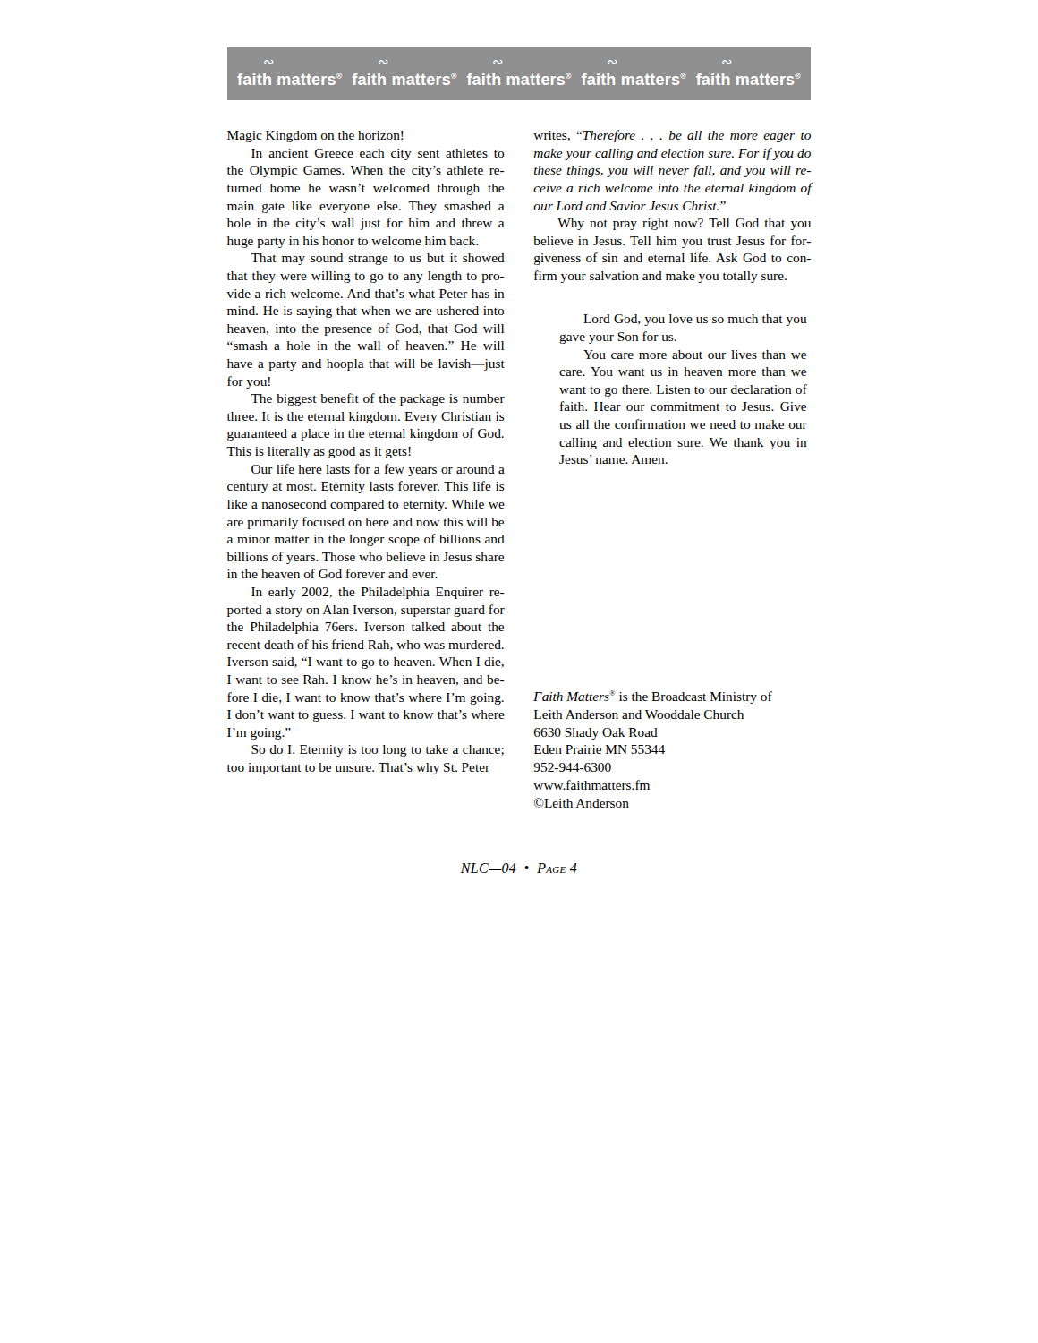∾faith matters® ∾faith matters® ∾faith matters® ∾faith matters® ∾faith matters®
Magic Kingdom on the horizon!
In ancient Greece each city sent athletes to the Olympic Games. When the city’s athlete returned home he wasn’t welcomed through the main gate like everyone else. They smashed a hole in the city’s wall just for him and threw a huge party in his honor to welcome him back.
That may sound strange to us but it showed that they were willing to go to any length to provide a rich welcome. And that’s what Peter has in mind. He is saying that when we are ushered into heaven, into the presence of God, that God will “smash a hole in the wall of heaven.” He will have a party and hoopla that will be lavish—just for you!
The biggest benefit of the package is number three. It is the eternal kingdom. Every Christian is guaranteed a place in the eternal kingdom of God. This is literally as good as it gets!
Our life here lasts for a few years or around a century at most. Eternity lasts forever. This life is like a nanosecond compared to eternity. While we are primarily focused on here and now this will be a minor matter in the longer scope of billions and billions of years. Those who believe in Jesus share in the heaven of God forever and ever.
In early 2002, the Philadelphia Enquirer reported a story on Alan Iverson, superstar guard for the Philadelphia 76ers. Iverson talked about the recent death of his friend Rah, who was murdered. Iverson said, “I want to go to heaven. When I die, I want to see Rah. I know he’s in heaven, and before I die, I want to know that’s where I’m going. I don’t want to guess. I want to know that’s where I’m going.”
So do I. Eternity is too long to take a chance; too important to be unsure. That’s why St. Peter
writes, “Therefore . . . be all the more eager to make your calling and election sure. For if you do these things, you will never fall, and you will receive a rich welcome into the eternal kingdom of our Lord and Savior Jesus Christ.”
Why not pray right now? Tell God that you believe in Jesus. Tell him you trust Jesus for forgiveness of sin and eternal life. Ask God to confirm your salvation and make you totally sure.
Lord God, you love us so much that you gave your Son for us.
You care more about our lives than we care. You want us in heaven more than we want to go there. Listen to our declaration of faith. Hear our commitment to Jesus. Give us all the confirmation we need to make our calling and election sure. We thank you in Jesus’ name. Amen.
Faith Matters® is the Broadcast Ministry of
Leith Anderson and Wooddale Church
6630 Shady Oak Road
Eden Prairie MN 55344
952-944-6300
www.faithmatters.fm
©Leith Anderson
NLC—04 • Page 4